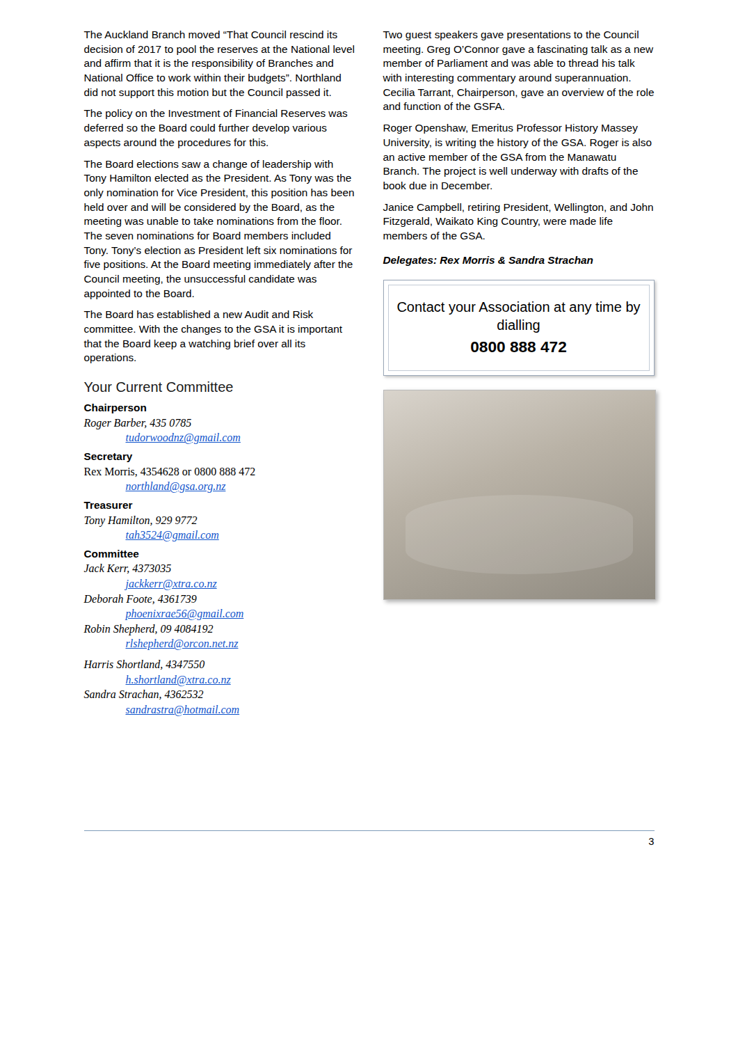The Auckland Branch moved “That Council rescind its decision of 2017 to pool the reserves at the National level and affirm that it is the responsibility of Branches and National Office to work within their budgets”. Northland did not support this motion but the Council passed it.
The policy on the Investment of Financial Reserves was deferred so the Board could further develop various aspects around the procedures for this.
The Board elections saw a change of leadership with Tony Hamilton elected as the President. As Tony was the only nomination for Vice President, this position has been held over and will be considered by the Board, as the meeting was unable to take nominations from the floor. The seven nominations for Board members included Tony. Tony’s election as President left six nominations for five positions. At the Board meeting immediately after the Council meeting, the unsuccessful candidate was appointed to the Board.
The Board has established a new Audit and Risk committee. With the changes to the GSA it is important that the Board keep a watching brief over all its operations.
Your Current Committee
Chairperson
Roger Barber, 435 0785
tudorwoodnz@gmail.com
Secretary
Rex Morris, 4354628 or 0800 888 472
northland@gsa.org.nz
Treasurer
Tony Hamilton, 929 9772
tah3524@gmail.com
Committee
Jack Kerr, 4373035
jackkerr@xtra.co.nz
Deborah Foote, 4361739
phoenixrae56@gmail.com
Robin Shepherd, 09 4084192
rlshepherd@orcon.net.nz
Harris Shortland, 4347550
h.shortland@xtra.co.nz
Sandra Strachan, 4362532
sandrastra@hotmail.com
Two guest speakers gave presentations to the Council meeting. Greg O’Connor gave a fascinating talk as a new member of Parliament and was able to thread his talk with interesting commentary around superannuation. Cecilia Tarrant, Chairperson, gave an overview of the role and function of the GSFA.
Roger Openshaw, Emeritus Professor History Massey University, is writing the history of the GSA. Roger is also an active member of the GSA from the Manawatu Branch. The project is well underway with drafts of the book due in December.
Janice Campbell, retiring President, Wellington, and John Fitzgerald, Waikato King Country, were made life members of the GSA.
Delegates: Rex Morris & Sandra Strachan
Contact your Association at any time by dialling 0800 888 472
3